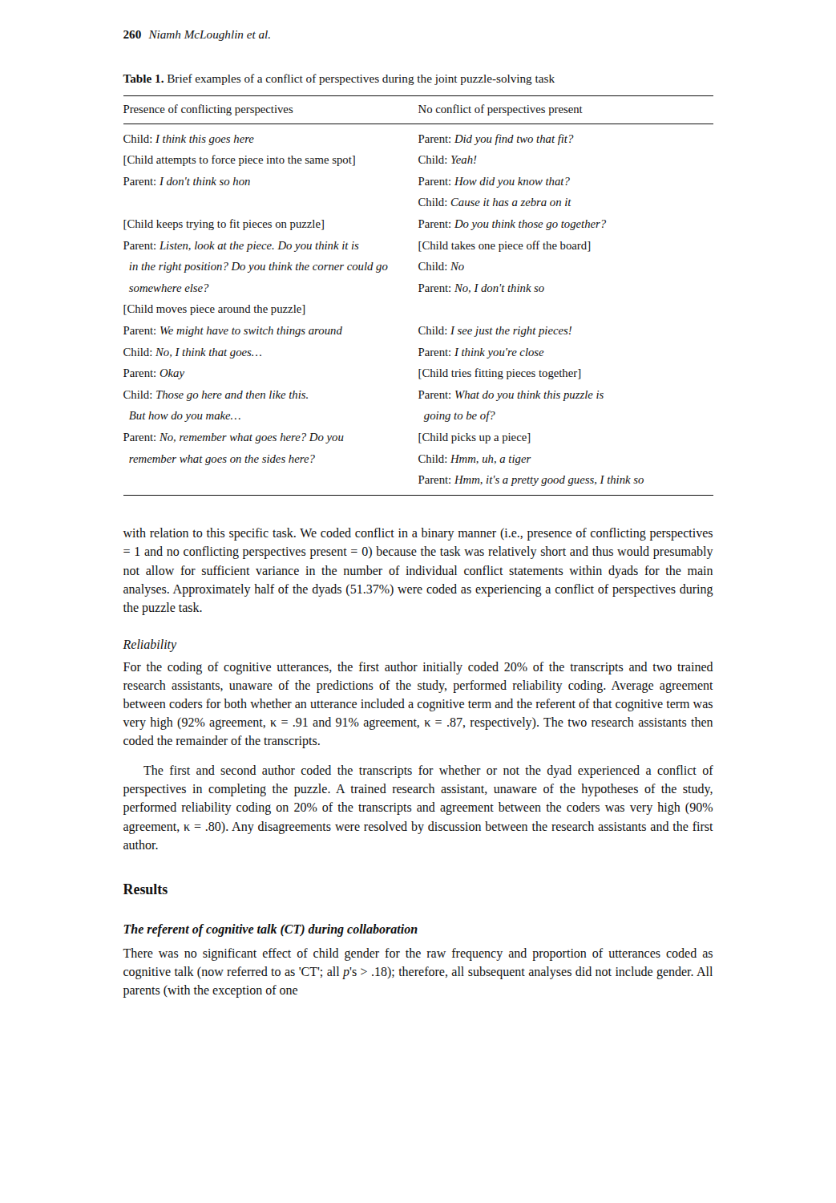260 Niamh McLoughlin et al.
Table 1. Brief examples of a conflict of perspectives during the joint puzzle-solving task
| Presence of conflicting perspectives | No conflict of perspectives present |
| --- | --- |
| Child: I think this goes here | Parent: Did you find two that fit? |
| [Child attempts to force piece into the same spot] | Child: Yeah! |
| Parent: I don't think so hon | Parent: How did you know that? |
| | Child: Cause it has a zebra on it |
| [Child keeps trying to fit pieces on puzzle] | Parent: Do you think those go together? |
| Parent: Listen, look at the piece. Do you think it is | [Child takes one piece off the board] |
| in the right position? Do you think the corner could go | Child: No |
| somewhere else? | Parent: No, I don't think so |
| [Child moves piece around the puzzle] | |
| Parent: We might have to switch things around | Child: I see just the right pieces! |
| Child: No, I think that goes… | Parent: I think you're close |
| Parent: Okay | [Child tries fitting pieces together] |
| Child: Those go here and then like this. | Parent: What do you think this puzzle is |
| But how do you make… | going to be of? |
| Parent: No, remember what goes here? Do you | [Child picks up a piece] |
| remember what goes on the sides here? | Child: Hmm, uh, a tiger |
| | Parent: Hmm, it's a pretty good guess, I think so |
with relation to this specific task. We coded conflict in a binary manner (i.e., presence of conflicting perspectives = 1 and no conflicting perspectives present = 0) because the task was relatively short and thus would presumably not allow for sufficient variance in the number of individual conflict statements within dyads for the main analyses. Approximately half of the dyads (51.37%) were coded as experiencing a conflict of perspectives during the puzzle task.
Reliability
For the coding of cognitive utterances, the first author initially coded 20% of the transcripts and two trained research assistants, unaware of the predictions of the study, performed reliability coding. Average agreement between coders for both whether an utterance included a cognitive term and the referent of that cognitive term was very high (92% agreement, κ = .91 and 91% agreement, κ = .87, respectively). The two research assistants then coded the remainder of the transcripts.
The first and second author coded the transcripts for whether or not the dyad experienced a conflict of perspectives in completing the puzzle. A trained research assistant, unaware of the hypotheses of the study, performed reliability coding on 20% of the transcripts and agreement between the coders was very high (90% agreement, κ = .80). Any disagreements were resolved by discussion between the research assistants and the first author.
Results
The referent of cognitive talk (CT) during collaboration
There was no significant effect of child gender for the raw frequency and proportion of utterances coded as cognitive talk (now referred to as 'CT'; all p's > .18); therefore, all subsequent analyses did not include gender. All parents (with the exception of one